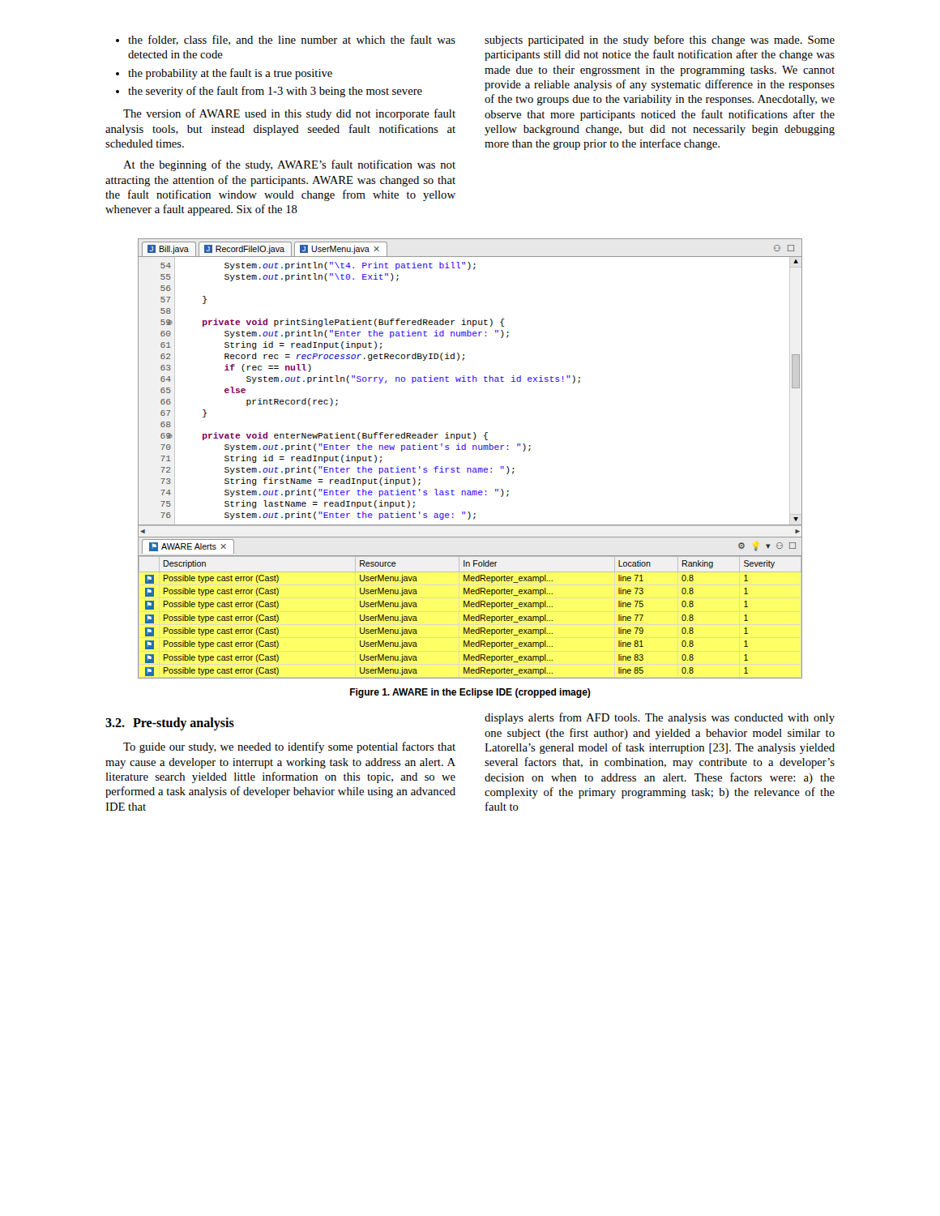the folder, class file, and the line number at which the fault was detected in the code
the probability at the fault is a true positive
the severity of the fault from 1-3 with 3 being the most severe
The version of AWARE used in this study did not incorporate fault analysis tools, but instead displayed seeded fault notifications at scheduled times.
At the beginning of the study, AWARE’s fault notification was not attracting the attention of the participants. AWARE was changed so that the fault notification window would change from white to yellow whenever a fault appeared. Six of the 18
subjects participated in the study before this change was made. Some participants still did not notice the fault notification after the change was made due to their engrossment in the programming tasks. We cannot provide a reliable analysis of any systematic difference in the responses of the two groups due to the variability in the responses. Anecdotally, we observe that more participants noticed the fault notifications after the yellow background change, but did not necessarily begin debugging more than the group prior to the interface change.
JBill.java
JRecordFileIO.java
JUserMenu.java ✕
⚇ ☐
54
55
56
57
58
59
60
61
62
63
64
65
66
67
68
69
70
71
72
73
74
75
76
System.out.println("\t4. Print patient bill");
System.out.println("\t0. Exit");
}
private void printSinglePatient(BufferedReader input) {
System.out.println("Enter the patient id number: ");
String id = readInput(input);
Record rec = recProcessor.getRecordByID(id);
if (rec == null)
System.out.println("Sorry, no patient with that id exists!");
else
printRecord(rec);
}
private void enterNewPatient(BufferedReader input) {
System.out.print("Enter the new patient's id number: ");
String id = readInput(input);
System.out.print("Enter the patient's first name: ");
String firstName = readInput(input);
System.out.print("Enter the patient's last name: ");
String lastName = readInput(input);
System.out.print("Enter the patient's age: ");
▲
▼
◀ ▶
⚑AWARE Alerts ✕
⚙ 💡 ▾ ⚇ ☐
| | Description | Resource | In Folder | Location | Ranking | Severity |
| --- | --- | --- | --- | --- | --- | --- |
| ⚑ | Possible type cast error (Cast) | UserMenu.java | MedReporter_exampl... | line 71 | 0.8 | 1 |
| ⚑ | Possible type cast error (Cast) | UserMenu.java | MedReporter_exampl... | line 73 | 0.8 | 1 |
| ⚑ | Possible type cast error (Cast) | UserMenu.java | MedReporter_exampl... | line 75 | 0.8 | 1 |
| ⚑ | Possible type cast error (Cast) | UserMenu.java | MedReporter_exampl... | line 77 | 0.8 | 1 |
| ⚑ | Possible type cast error (Cast) | UserMenu.java | MedReporter_exampl... | line 79 | 0.8 | 1 |
| ⚑ | Possible type cast error (Cast) | UserMenu.java | MedReporter_exampl... | line 81 | 0.8 | 1 |
| ⚑ | Possible type cast error (Cast) | UserMenu.java | MedReporter_exampl... | line 83 | 0.8 | 1 |
| ⚑ | Possible type cast error (Cast) | UserMenu.java | MedReporter_exampl... | line 85 | 0.8 | 1 |
Figure 1. AWARE in the Eclipse IDE (cropped image)
3.2. Pre-study analysis
To guide our study, we needed to identify some potential factors that may cause a developer to interrupt a working task to address an alert. A literature search yielded little information on this topic, and so we performed a task analysis of developer behavior while using an advanced IDE that
displays alerts from AFD tools. The analysis was conducted with only one subject (the first author) and yielded a behavior model similar to Latorella’s general model of task interruption [23]. The analysis yielded several factors that, in combination, may contribute to a developer’s decision on when to address an alert. These factors were: a) the complexity of the primary programming task; b) the relevance of the fault to